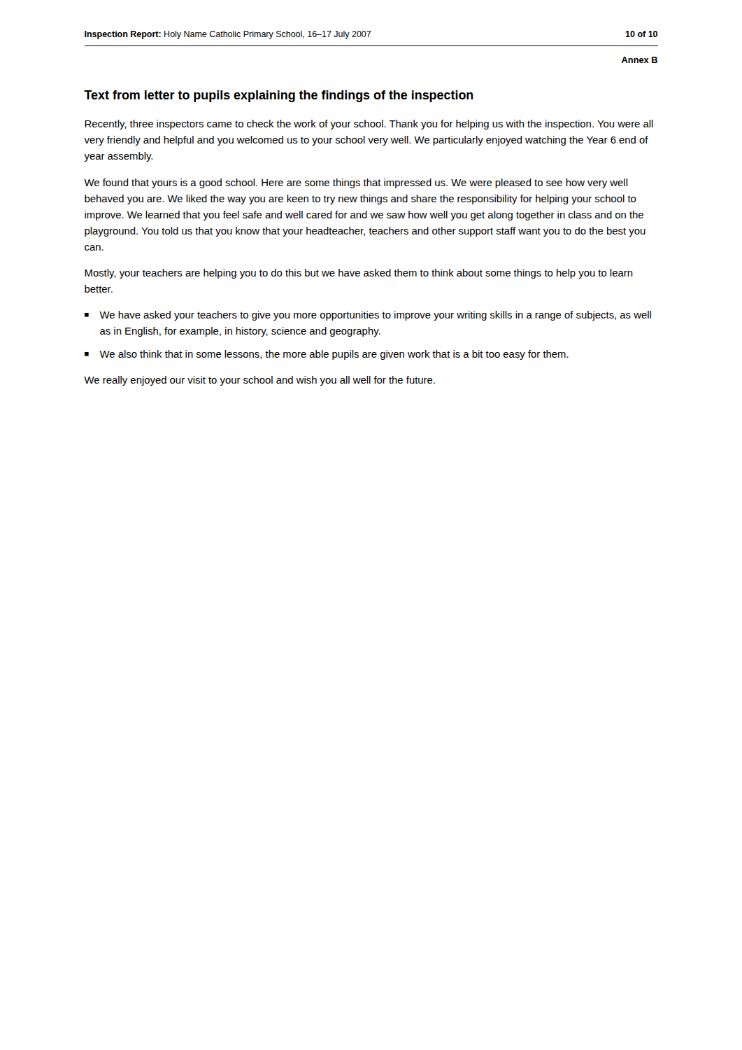Inspection Report: Holy Name Catholic Primary School, 16–17 July 2007
10 of 10
Annex B
Text from letter to pupils explaining the findings of the inspection
Recently, three inspectors came to check the work of your school. Thank you for helping us with the inspection. You were all very friendly and helpful and you welcomed us to your school very well. We particularly enjoyed watching the Year 6 end of year assembly.
We found that yours is a good school. Here are some things that impressed us. We were pleased to see how very well behaved you are. We liked the way you are keen to try new things and share the responsibility for helping your school to improve. We learned that you feel safe and well cared for and we saw how well you get along together in class and on the playground. You told us that you know that your headteacher, teachers and other support staff want you to do the best you can.
Mostly, your teachers are helping you to do this but we have asked them to think about some things to help you to learn better.
We have asked your teachers to give you more opportunities to improve your writing skills in a range of subjects, as well as in English, for example, in history, science and geography.
We also think that in some lessons, the more able pupils are given work that is a bit too easy for them.
We really enjoyed our visit to your school and wish you all well for the future.